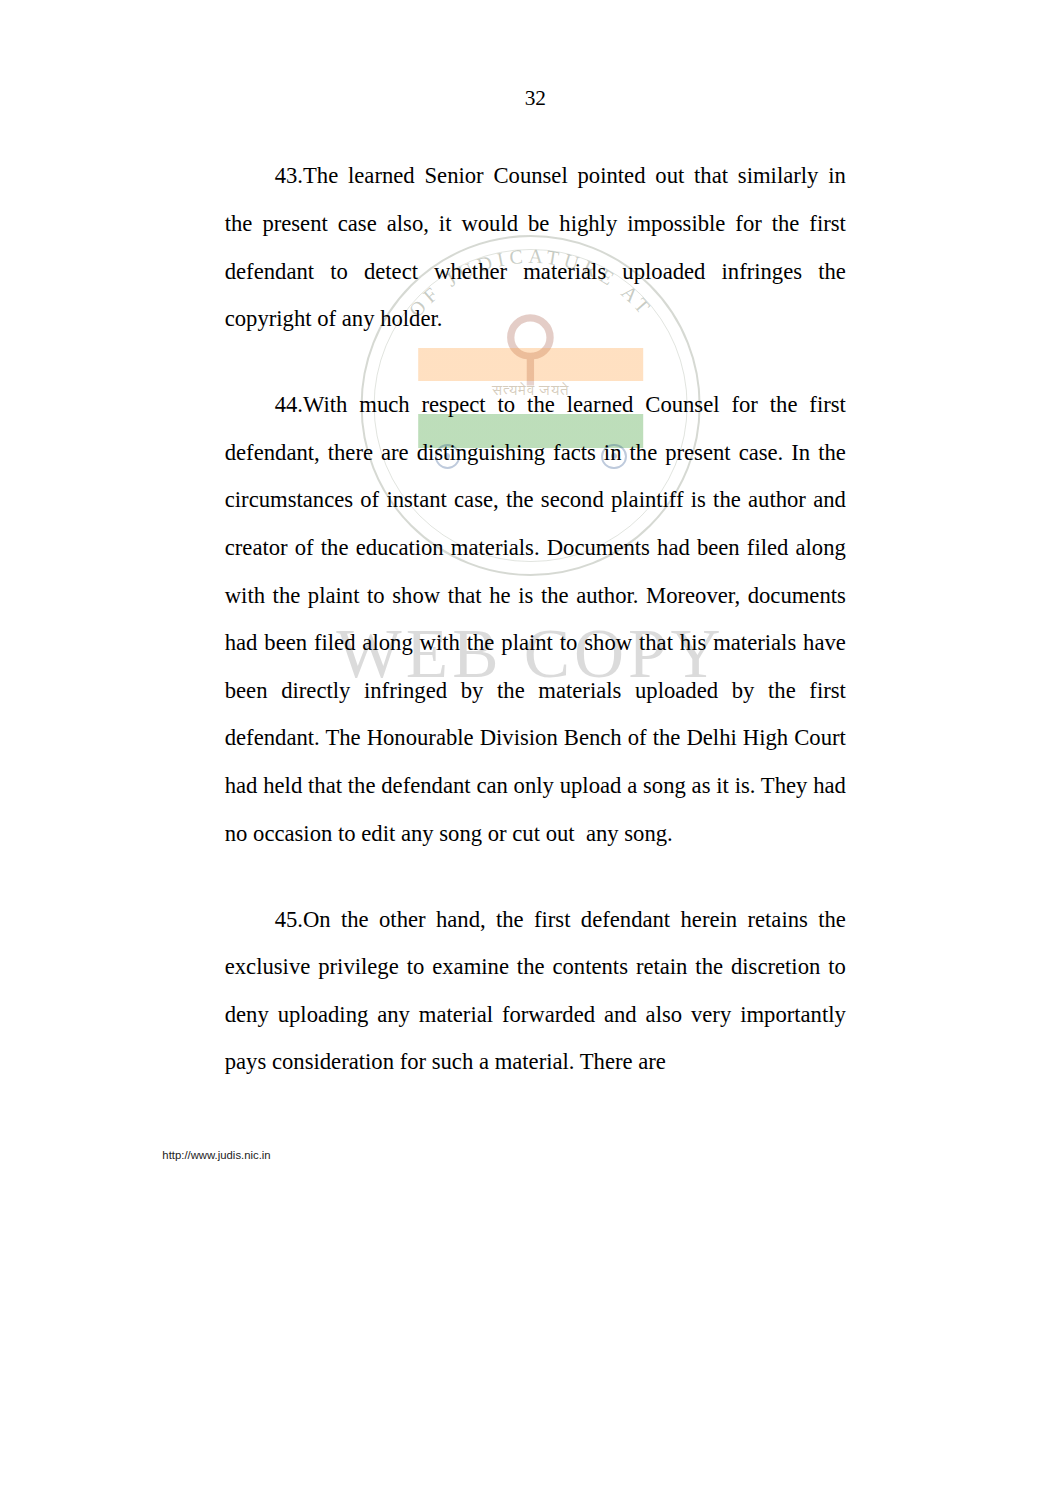OF JUDICATURE AT
⚲
सत्यमेव जयते
WEB COPY
32
43.The learned Senior Counsel pointed out that similarly in the present case also, it would be highly impossible for the first defendant to detect whether materials uploaded infringes the copyright of any holder.
44.With much respect to the learned Counsel for the first defendant, there are distinguishing facts in the present case. In the circumstances of instant case, the second plaintiff is the author and creator of the education materials. Documents had been filed along with the plaint to show that he is the author. Moreover, documents had been filed along with the plaint to show that his materials have been directly infringed by the materials uploaded by the first defendant. The Honourable Division Bench of the Delhi High Court had held that the defendant can only upload a song as it is. They had no occasion to edit any song or cut out any song.
45.On the other hand, the first defendant herein retains the exclusive privilege to examine the contents retain the discretion to deny uploading any material forwarded and also very importantly pays consideration for such a material. There are
http://www.judis.nic.in